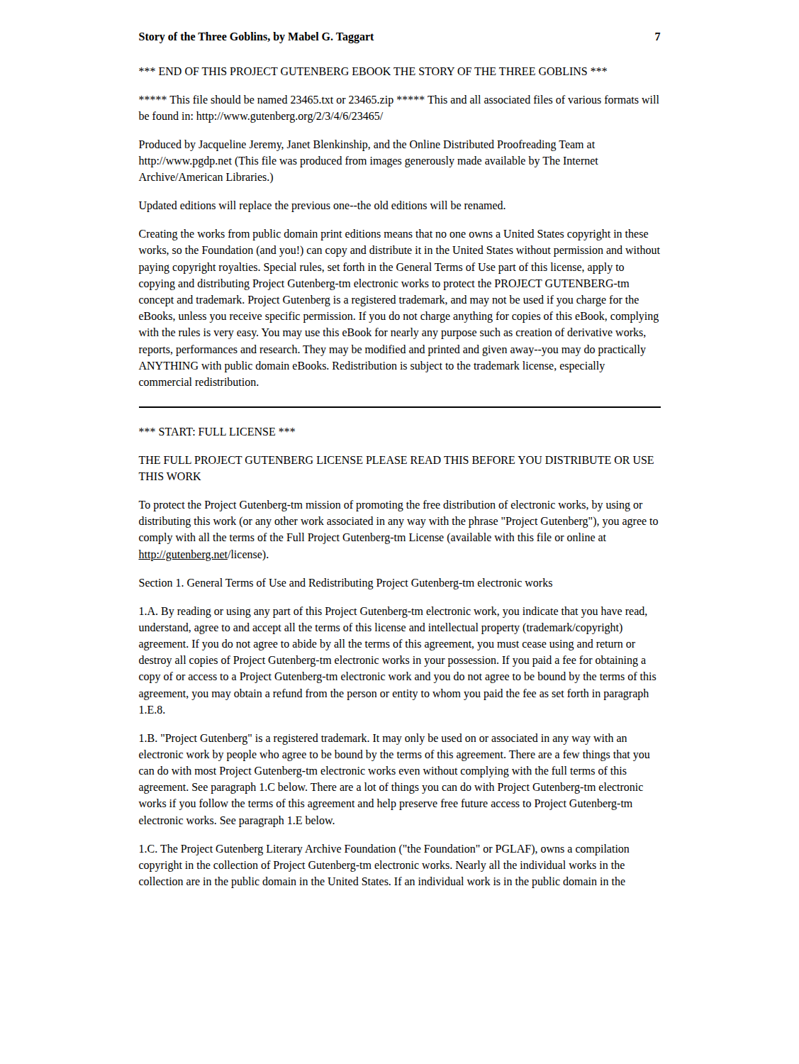Story of the Three Goblins, by Mabel G. Taggart 7
*** END OF THIS PROJECT GUTENBERG EBOOK THE STORY OF THE THREE GOBLINS ***
***** This file should be named 23465.txt or 23465.zip ***** This and all associated files of various formats will be found in: http://www.gutenberg.org/2/3/4/6/23465/
Produced by Jacqueline Jeremy, Janet Blenkinship, and the Online Distributed Proofreading Team at http://www.pgdp.net (This file was produced from images generously made available by The Internet Archive/American Libraries.)
Updated editions will replace the previous one--the old editions will be renamed.
Creating the works from public domain print editions means that no one owns a United States copyright in these works, so the Foundation (and you!) can copy and distribute it in the United States without permission and without paying copyright royalties. Special rules, set forth in the General Terms of Use part of this license, apply to copying and distributing Project Gutenberg-tm electronic works to protect the PROJECT GUTENBERG-tm concept and trademark. Project Gutenberg is a registered trademark, and may not be used if you charge for the eBooks, unless you receive specific permission. If you do not charge anything for copies of this eBook, complying with the rules is very easy. You may use this eBook for nearly any purpose such as creation of derivative works, reports, performances and research. They may be modified and printed and given away--you may do practically ANYTHING with public domain eBooks. Redistribution is subject to the trademark license, especially commercial redistribution.
*** START: FULL LICENSE ***
THE FULL PROJECT GUTENBERG LICENSE PLEASE READ THIS BEFORE YOU DISTRIBUTE OR USE THIS WORK
To protect the Project Gutenberg-tm mission of promoting the free distribution of electronic works, by using or distributing this work (or any other work associated in any way with the phrase "Project Gutenberg"), you agree to comply with all the terms of the Full Project Gutenberg-tm License (available with this file or online at http://gutenberg.net/license).
Section 1. General Terms of Use and Redistributing Project Gutenberg-tm electronic works
1.A. By reading or using any part of this Project Gutenberg-tm electronic work, you indicate that you have read, understand, agree to and accept all the terms of this license and intellectual property (trademark/copyright) agreement. If you do not agree to abide by all the terms of this agreement, you must cease using and return or destroy all copies of Project Gutenberg-tm electronic works in your possession. If you paid a fee for obtaining a copy of or access to a Project Gutenberg-tm electronic work and you do not agree to be bound by the terms of this agreement, you may obtain a refund from the person or entity to whom you paid the fee as set forth in paragraph 1.E.8.
1.B. "Project Gutenberg" is a registered trademark. It may only be used on or associated in any way with an electronic work by people who agree to be bound by the terms of this agreement. There are a few things that you can do with most Project Gutenberg-tm electronic works even without complying with the full terms of this agreement. See paragraph 1.C below. There are a lot of things you can do with Project Gutenberg-tm electronic works if you follow the terms of this agreement and help preserve free future access to Project Gutenberg-tm electronic works. See paragraph 1.E below.
1.C. The Project Gutenberg Literary Archive Foundation ("the Foundation" or PGLAF), owns a compilation copyright in the collection of Project Gutenberg-tm electronic works. Nearly all the individual works in the collection are in the public domain in the United States. If an individual work is in the public domain in the